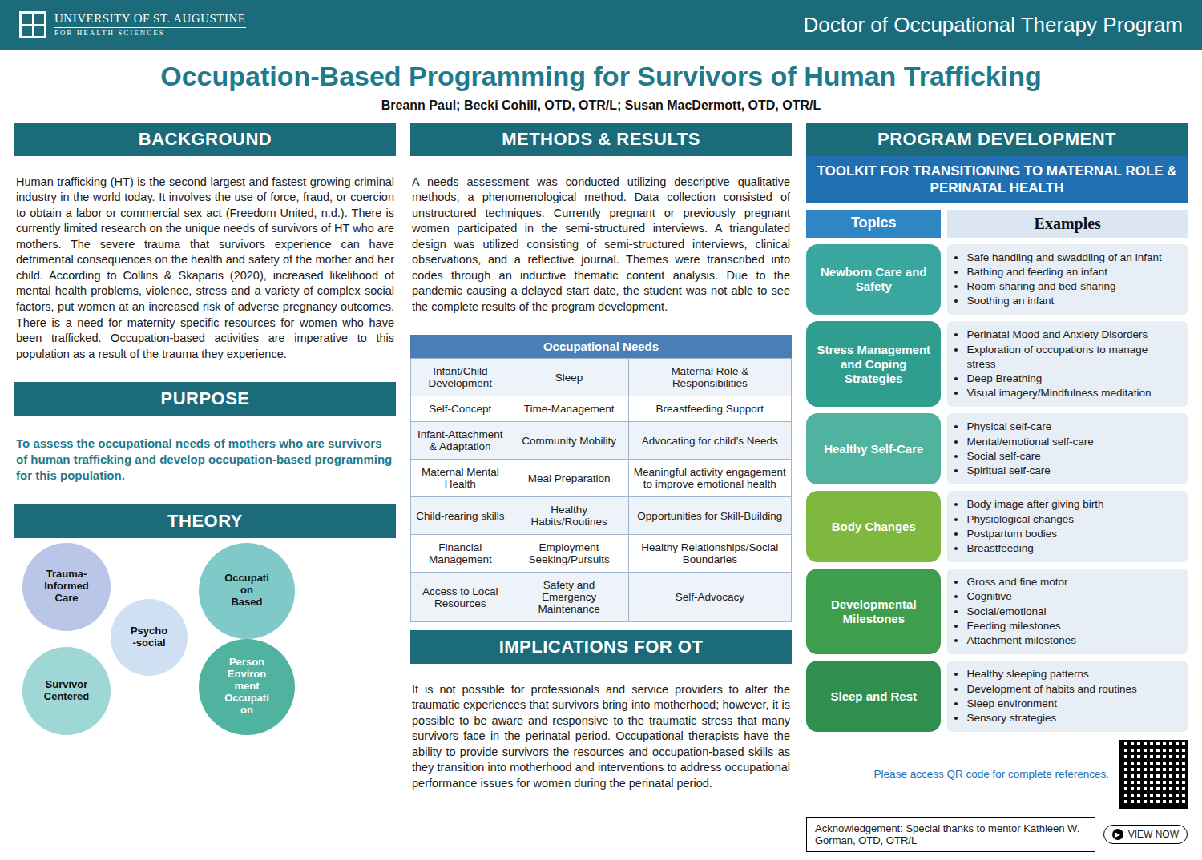UNIVERSITY OF ST. AUGUSTINE FOR HEALTH SCIENCES
Doctor of Occupational Therapy Program
Occupation-Based Programming for Survivors of Human Trafficking
Breann Paul; Becki Cohill, OTD, OTR/L; Susan MacDermott, OTD, OTR/L
BACKGROUND
Human trafficking (HT) is the second largest and fastest growing criminal industry in the world today. It involves the use of force, fraud, or coercion to obtain a labor or commercial sex act (Freedom United, n.d.). There is currently limited research on the unique needs of survivors of HT who are mothers. The severe trauma that survivors experience can have detrimental consequences on the health and safety of the mother and her child. According to Collins & Skaparis (2020), increased likelihood of mental health problems, violence, stress and a variety of complex social factors, put women at an increased risk of adverse pregnancy outcomes. There is a need for maternity specific resources for women who have been trafficked. Occupation-based activities are imperative to this population as a result of the trauma they experience.
PURPOSE
To assess the occupational needs of mothers who are survivors of human trafficking and develop occupation-based programming for this population.
THEORY
Trauma-
Informed
Care
Psycho
-social
Survivor
Centered
Occupati
on
Based
Person
Environ
ment
Occupati
on
METHODS & RESULTS
A needs assessment was conducted utilizing descriptive qualitative methods, a phenomenological method. Data collection consisted of unstructured techniques. Currently pregnant or previously pregnant women participated in the semi-structured interviews. A triangulated design was utilized consisting of semi-structured interviews, clinical observations, and a reflective journal. Themes were transcribed into codes through an inductive thematic content analysis. Due to the pandemic causing a delayed start date, the student was not able to see the complete results of the program development.
Occupational Needs
| Infant/Child Development | Sleep | Maternal Role & Responsibilities |
| Self-Concept | Time-Management | Breastfeeding Support |
| Infant-Attachment & Adaptation | Community Mobility | Advocating for child’s Needs |
| Maternal Mental Health | Meal Preparation | Meaningful activity engagement to improve emotional health |
| Child-rearing skills | Healthy Habits/Routines | Opportunities for Skill-Building |
| Financial Management | Employment Seeking/Pursuits | Healthy Relationships/Social Boundaries |
| Access to Local Resources | Safety and Emergency Maintenance | Self-Advocacy |
IMPLICATIONS FOR OT
It is not possible for professionals and service providers to alter the traumatic experiences that survivors bring into motherhood; however, it is possible to be aware and responsive to the traumatic stress that many survivors face in the perinatal period. Occupational therapists have the ability to provide survivors the resources and occupation-based skills as they transition into motherhood and interventions to address occupational performance issues for women during the perinatal period.
PROGRAM DEVELOPMENT
TOOLKIT FOR TRANSITIONING TO MATERNAL ROLE & PERINATAL HEALTH
Topics
Examples
Newborn Care and Safety
Safe handling and swaddling of an infant
Bathing and feeding an infant
Room-sharing and bed-sharing
Soothing an infant
Stress Management and Coping Strategies
Perinatal Mood and Anxiety Disorders
Exploration of occupations to manage stress
Deep Breathing
Visual imagery/Mindfulness meditation
Healthy Self-Care
Physical self-care
Mental/emotional self-care
Social self-care
Spiritual self-care
Body Changes
Body image after giving birth
Physiological changes
Postpartum bodies
Breastfeeding
Developmental Milestones
Gross and fine motor
Cognitive
Social/emotional
Feeding milestones
Attachment milestones
Sleep and Rest
Healthy sleeping patterns
Development of habits and routines
Sleep environment
Sensory strategies
Please access QR code for complete references.
Acknowledgement: Special thanks to mentor Kathleen W. Gorman, OTD, OTR/L
▶ VIEW NOW